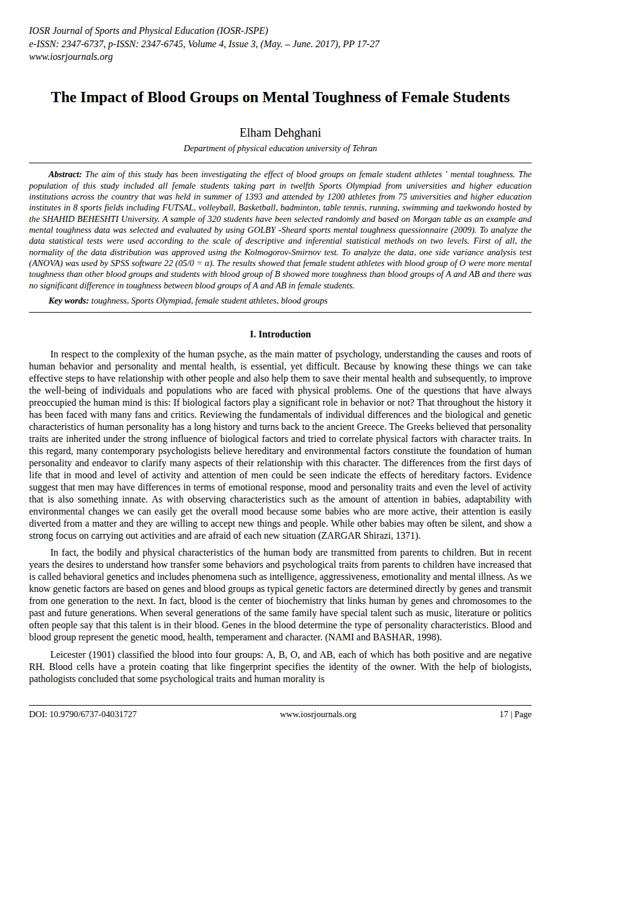IOSR Journal of Sports and Physical Education (IOSR-JSPE)
e-ISSN: 2347-6737, p-ISSN: 2347-6745, Volume 4, Issue 3, (May. – June. 2017), PP 17-27
www.iosrjournals.org
The Impact of Blood Groups on Mental Toughness of Female Students
Elham Dehghani
Department of physical education university of Tehran
Abstract: The aim of this study has been investigating the effect of blood groups on female student athletes ' mental toughness. The population of this study included all female students taking part in twelfth Sports Olympiad from universities and higher education institutions across the country that was held in summer of 1393 and attended by 1200 athletes from 75 universities and higher education institutes in 8 sports fields including FUTSAL, volleyball, Basketball, badminton, table tennis, running, swimming and taekwondo hosted by the SHAHID BEHESHTI University. A sample of 320 students have been selected randomly and based on Morgan table as an example and mental toughness data was selected and evaluated by using GOLBY -Sheard sports mental toughness quessionnaire (2009). To analyze the data statistical tests were used according to the scale of descriptive and inferential statistical methods on two levels. First of all, the normality of the data distribution was approved using the Kolmogorov-Smirnov test. To analyze the data, one side variance analysis test (ANOVA) was used by SPSS software 22 (05/0 = α). The results showed that female student athletes with blood group of O were more mental toughness than other blood groups and students with blood group of B showed more toughness than blood groups of A and AB and there was no significant difference in toughness between blood groups of A and AB in female students.
Key words: toughness, Sports Olympiad, female student athletes, blood groups
I. Introduction
In respect to the complexity of the human psyche, as the main matter of psychology, understanding the causes and roots of human behavior and personality and mental health, is essential, yet difficult. Because by knowing these things we can take effective steps to have relationship with other people and also help them to save their mental health and subsequently, to improve the well-being of individuals and populations who are faced with physical problems. One of the questions that have always preoccupied the human mind is this: If biological factors play a significant role in behavior or not? That throughout the history it has been faced with many fans and critics. Reviewing the fundamentals of individual differences and the biological and genetic characteristics of human personality has a long history and turns back to the ancient Greece. The Greeks believed that personality traits are inherited under the strong influence of biological factors and tried to correlate physical factors with character traits. In this regard, many contemporary psychologists believe hereditary and environmental factors constitute the foundation of human personality and endeavor to clarify many aspects of their relationship with this character. The differences from the first days of life that in mood and level of activity and attention of men could be seen indicate the effects of hereditary factors. Evidence suggest that men may have differences in terms of emotional response, mood and personality traits and even the level of activity that is also something innate. As with observing characteristics such as the amount of attention in babies, adaptability with environmental changes we can easily get the overall mood because some babies who are more active, their attention is easily diverted from a matter and they are willing to accept new things and people. While other babies may often be silent, and show a strong focus on carrying out activities and are afraid of each new situation (ZARGAR Shirazi, 1371).
In fact, the bodily and physical characteristics of the human body are transmitted from parents to children. But in recent years the desires to understand how transfer some behaviors and psychological traits from parents to children have increased that is called behavioral genetics and includes phenomena such as intelligence, aggressiveness, emotionality and mental illness. As we know genetic factors are based on genes and blood groups as typical genetic factors are determined directly by genes and transmit from one generation to the next. In fact, blood is the center of biochemistry that links human by genes and chromosomes to the past and future generations. When several generations of the same family have special talent such as music, literature or politics often people say that this talent is in their blood. Genes in the blood determine the type of personality characteristics. Blood and blood group represent the genetic mood, health, temperament and character. (NAMI and BASHAR, 1998).
Leicester (1901) classified the blood into four groups: A, B, O, and AB, each of which has both positive and are negative RH. Blood cells have a protein coating that like fingerprint specifies the identity of the owner. With the help of biologists, pathologists concluded that some psychological traits and human morality is
DOI: 10.9790/6737-04031727 www.iosrjournals.org 17 | Page